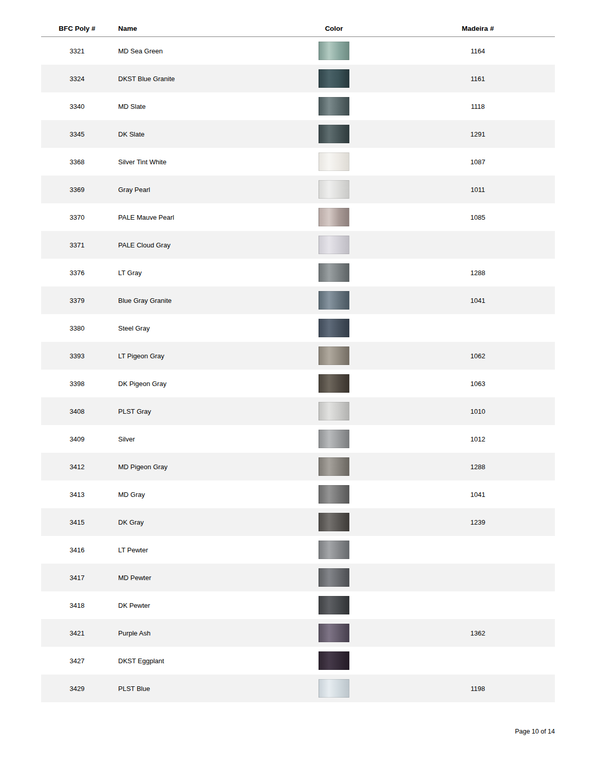| BFC Poly # | Name | Color | Madeira # |
| --- | --- | --- | --- |
| 3321 | MD Sea Green | | 1164 |
| 3324 | DKST Blue Granite | | 1161 |
| 3340 | MD Slate | | 1118 |
| 3345 | DK Slate | | 1291 |
| 3368 | Silver Tint White | | 1087 |
| 3369 | Gray Pearl | | 1011 |
| 3370 | PALE Mauve Pearl | | 1085 |
| 3371 | PALE Cloud Gray | | |
| 3376 | LT Gray | | 1288 |
| 3379 | Blue Gray Granite | | 1041 |
| 3380 | Steel Gray | | |
| 3393 | LT Pigeon Gray | | 1062 |
| 3398 | DK Pigeon Gray | | 1063 |
| 3408 | PLST Gray | | 1010 |
| 3409 | Silver | | 1012 |
| 3412 | MD Pigeon Gray | | 1288 |
| 3413 | MD Gray | | 1041 |
| 3415 | DK Gray | | 1239 |
| 3416 | LT Pewter | | |
| 3417 | MD Pewter | | |
| 3418 | DK Pewter | | |
| 3421 | Purple Ash | | 1362 |
| 3427 | DKST Eggplant | | |
| 3429 | PLST Blue | | 1198 |
Page 10 of 14